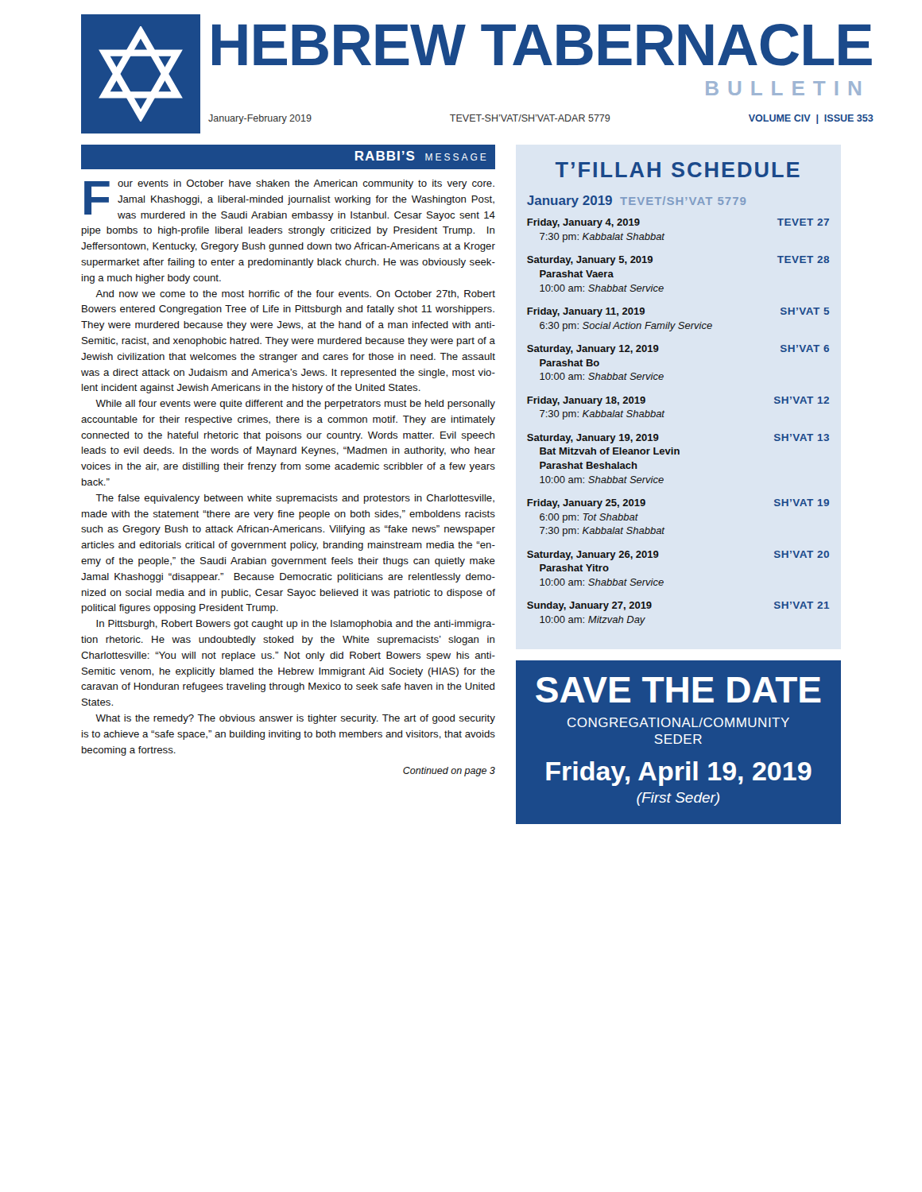HEBREW TABERNACLE
BULLETIN
January-February 2019 TEVET-SH’VAT/SH’VAT-ADAR 5779 VOLUME CIV | ISSUE 353
RABBI’S MESSAGE
Four events in October have shaken the American community to its very core. Jamal Khashoggi, a liberal-minded journalist working for the Washington Post, was murdered in the Saudi Arabian embassy in Istanbul. Cesar Sayoc sent 14 pipe bombs to high-profile liberal leaders strongly criticized by President Trump. In Jeffersontown, Kentucky, Gregory Bush gunned down two African-Americans at a Kroger supermarket after failing to enter a predominantly black church. He was obviously seeking a much higher body count.
And now we come to the most horrific of the four events. On October 27th, Robert Bowers entered Congregation Tree of Life in Pittsburgh and fatally shot 11 worshippers. They were murdered because they were Jews, at the hand of a man infected with anti-Semitic, racist, and xenophobic hatred. They were murdered because they were part of a Jewish civilization that welcomes the stranger and cares for those in need. The assault was a direct attack on Judaism and America’s Jews. It represented the single, most violent incident against Jewish Americans in the history of the United States.
While all four events were quite different and the perpetrators must be held personally accountable for their respective crimes, there is a common motif. They are intimately connected to the hateful rhetoric that poisons our country. Words matter. Evil speech leads to evil deeds. In the words of Maynard Keynes, “Madmen in authority, who hear voices in the air, are distilling their frenzy from some academic scribbler of a few years back.”
The false equivalency between white supremacists and protestors in Charlottesville, made with the statement “there are very fine people on both sides,” emboldens racists such as Gregory Bush to attack African-Americans. Vilifying as “fake news” newspaper articles and editorials critical of government policy, branding mainstream media the “enemy of the people,” the Saudi Arabian government feels their thugs can quietly make Jamal Khashoggi “disappear.” Because Democratic politicians are relentlessly demonized on social media and in public, Cesar Sayoc believed it was patriotic to dispose of political figures opposing President Trump.
In Pittsburgh, Robert Bowers got caught up in the Islamophobia and the anti-immigration rhetoric. He was undoubtedly stoked by the White supremacists’ slogan in Charlottesville: “You will not replace us.” Not only did Robert Bowers spew his anti-Semitic venom, he explicitly blamed the Hebrew Immigrant Aid Society (HIAS) for the caravan of Honduran refugees traveling through Mexico to seek safe haven in the United States.
What is the remedy? The obvious answer is tighter security. The art of good security is to achieve a “safe space,” an building inviting to both members and visitors, that avoids becoming a fortress.
Continued on page 3
T’FILLAH SCHEDULE
January 2019 TEVET/SH’VAT 5779
| Friday, January 4, 2019 7:30 pm: Kabbalat Shabbat | TEVET 27 |
| Saturday, January 5, 2019 Parashat Vaera 10:00 am: Shabbat Service | TEVET 28 |
| Friday, January 11, 2019 6:30 pm: Social Action Family Service | SH’VAT 5 |
| Saturday, January 12, 2019 Parashat Bo 10:00 am: Shabbat Service | SH’VAT 6 |
| Friday, January 18, 2019 7:30 pm: Kabbalat Shabbat | SH’VAT 12 |
| Saturday, January 19, 2019 Bat Mitzvah of Eleanor Levin Parashat Beshalach 10:00 am: Shabbat Service | SH’VAT 13 |
| Friday, January 25, 2019 6:00 pm: Tot Shabbat 7:30 pm: Kabbalat Shabbat | SH’VAT 19 |
| Saturday, January 26, 2019 Parashat Yitro 10:00 am: Shabbat Service | SH’VAT 20 |
| Sunday, January 27, 2019 10:00 am: Mitzvah Day | SH’VAT 21 |
SAVE THE DATE
CONGREGATIONAL/COMMUNITY
SEDER
Friday, April 19, 2019
(First Seder)